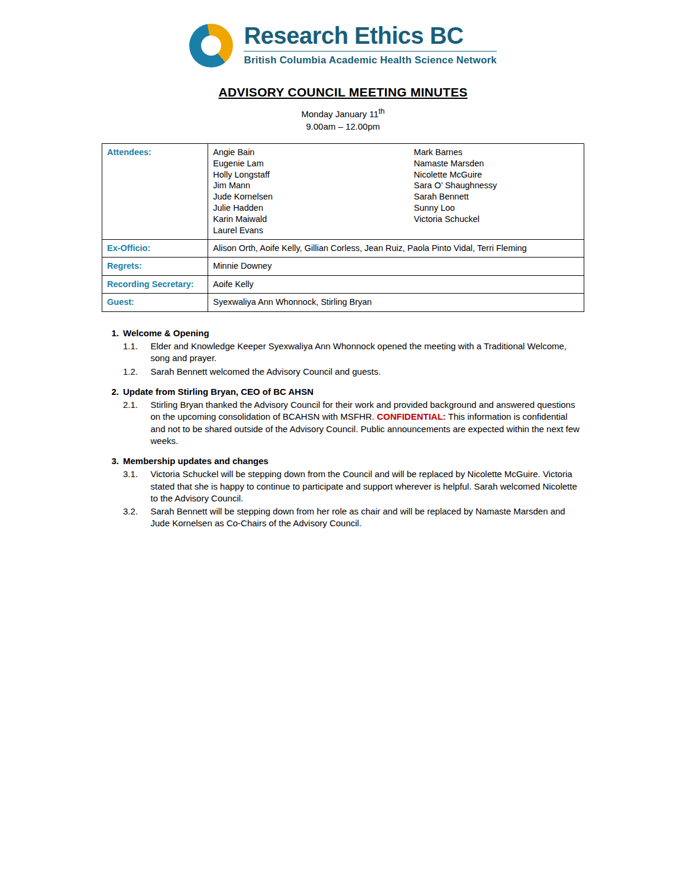Research Ethics BC
British Columbia Academic Health Science Network
ADVISORY COUNCIL MEETING MINUTES
Monday January 11th
9.00am – 12.00pm
| Attendees: | Angie Bain Eugenie Lam Holly Longstaff Jim Mann Jude Kornelsen Julie Hadden Karin Maiwald Laurel Evans | Mark Barnes Namaste Marsden Nicolette McGuire Sara O’ Shaughnessy Sarah Bennett Sunny Loo Victoria Schuckel |
| Ex-Officio: | Alison Orth, Aoife Kelly, Gillian Corless, Jean Ruiz, Paola Pinto Vidal, Terri Fleming |
| Regrets: | Minnie Downey |
| Recording Secretary: | Aoife Kelly |
| Guest: | Syexwaliya Ann Whonnock, Stirling Bryan |
Welcome & Opening
1.1. Elder and Knowledge Keeper Syexwaliya Ann Whonnock opened the meeting with a Traditional Welcome, song and prayer.
1.2. Sarah Bennett welcomed the Advisory Council and guests.
Update from Stirling Bryan, CEO of BC AHSN
2.1. Stirling Bryan thanked the Advisory Council for their work and provided background and answered questions on the upcoming consolidation of BCAHSN with MSFHR. CONFIDENTIAL: This information is confidential and not to be shared outside of the Advisory Council. Public announcements are expected within the next few weeks.
Membership updates and changes
3.1. Victoria Schuckel will be stepping down from the Council and will be replaced by Nicolette McGuire. Victoria stated that she is happy to continue to participate and support wherever is helpful. Sarah welcomed Nicolette to the Advisory Council.
3.2. Sarah Bennett will be stepping down from her role as chair and will be replaced by Namaste Marsden and Jude Kornelsen as Co-Chairs of the Advisory Council.